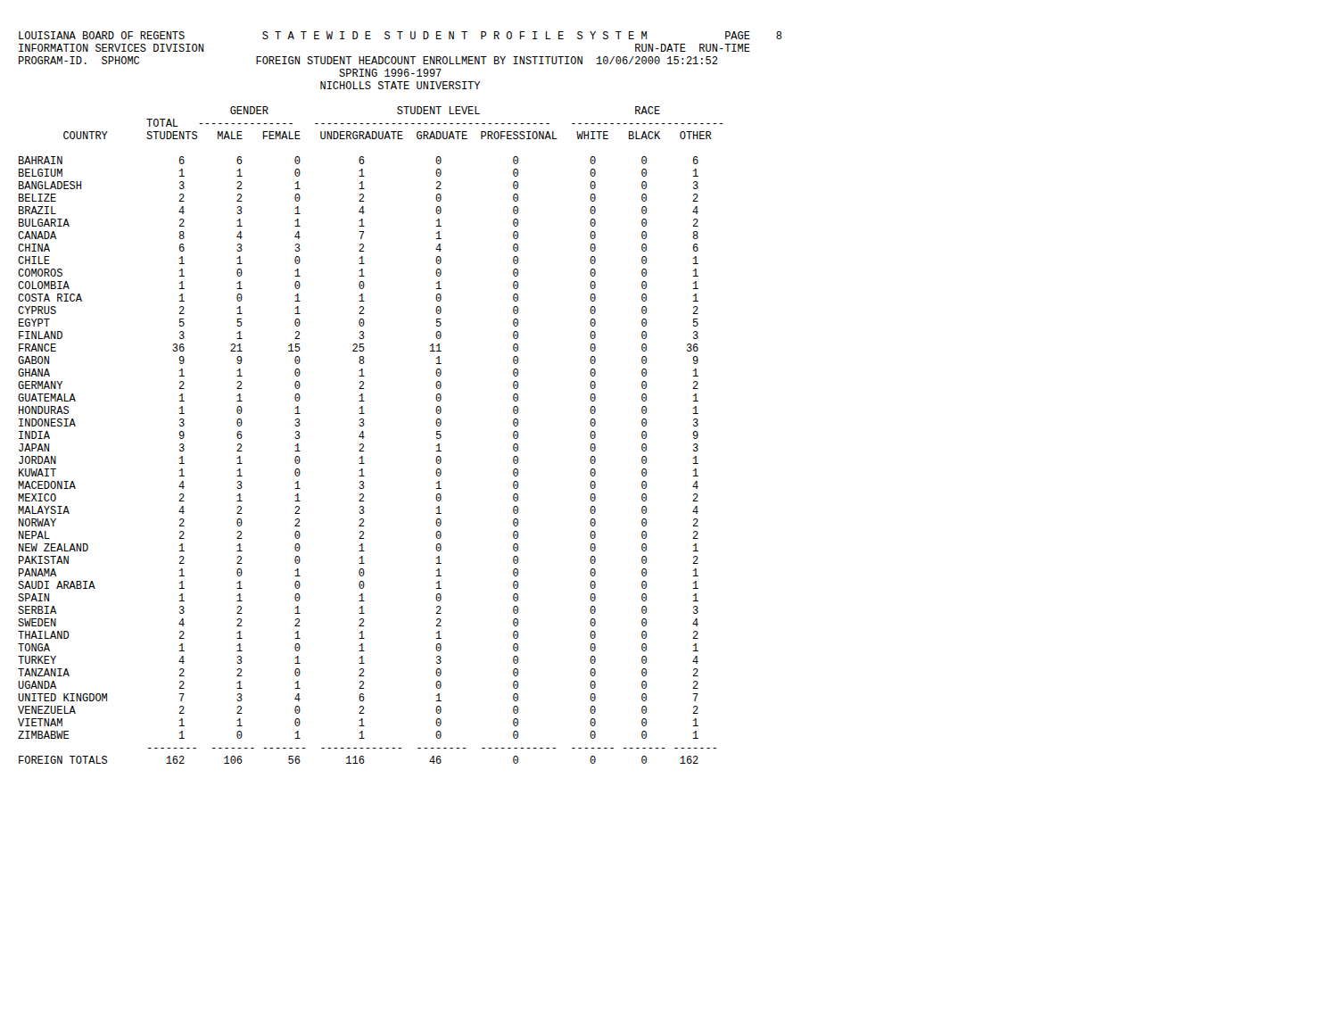LOUISIANA BOARD OF REGENTS S T A T E W I D E S T U D E N T P R O F I L E S Y S T E M PAGE 8 INFORMATION SERVICES DIVISION RUN-DATE RUN-TIME PROGRAM-ID. SPHOMC FOREIGN STUDENT HEADCOUNT ENROLLMENT BY INSTITUTION 10/06/2000 15:21:52 SPRING 1996-1997 NICHOLLS STATE UNIVERSITY GENDER STUDENT LEVEL RACE TOTAL --------------- ------------------------------------- ------------------------ COUNTRY STUDENTS MALE FEMALE UNDERGRADUATE GRADUATE PROFESSIONAL WHITE BLACK OTHER BAHRAIN 6 6 0 6 0 0 0 0 6 BELGIUM 1 1 0 1 0 0 0 0 1 BANGLADESH 3 2 1 1 2 0 0 0 3 BELIZE 2 2 0 2 0 0 0 0 2 BRAZIL 4 3 1 4 0 0 0 0 4 BULGARIA 2 1 1 1 1 0 0 0 2 CANADA 8 4 4 7 1 0 0 0 8 CHINA 6 3 3 2 4 0 0 0 6 CHILE 1 1 0 1 0 0 0 0 1 COMOROS 1 0 1 1 0 0 0 0 1 COLOMBIA 1 1 0 0 1 0 0 0 1 COSTA RICA 1 0 1 1 0 0 0 0 1 CYPRUS 2 1 1 2 0 0 0 0 2 EGYPT 5 5 0 0 5 0 0 0 5 FINLAND 3 1 2 3 0 0 0 0 3 FRANCE 36 21 15 25 11 0 0 0 36 GABON 9 9 0 8 1 0 0 0 9 GHANA 1 1 0 1 0 0 0 0 1 GERMANY 2 2 0 2 0 0 0 0 2 GUATEMALA 1 1 0 1 0 0 0 0 1 HONDURAS 1 0 1 1 0 0 0 0 1 INDONESIA 3 0 3 3 0 0 0 0 3 INDIA 9 6 3 4 5 0 0 0 9 JAPAN 3 2 1 2 1 0 0 0 3 JORDAN 1 1 0 1 0 0 0 0 1 KUWAIT 1 1 0 1 0 0 0 0 1 MACEDONIA 4 3 1 3 1 0 0 0 4 MEXICO 2 1 1 2 0 0 0 0 2 MALAYSIA 4 2 2 3 1 0 0 0 4 NORWAY 2 0 2 2 0 0 0 0 2 NEPAL 2 2 0 2 0 0 0 0 2 NEW ZEALAND 1 1 0 1 0 0 0 0 1 PAKISTAN 2 2 0 1 1 0 0 0 2 PANAMA 1 0 1 0 1 0 0 0 1 SAUDI ARABIA 1 1 0 0 1 0 0 0 1 SPAIN 1 1 0 1 0 0 0 0 1 SERBIA 3 2 1 1 2 0 0 0 3 SWEDEN 4 2 2 2 2 0 0 0 4 THAILAND 2 1 1 1 1 0 0 0 2 TONGA 1 1 0 1 0 0 0 0 1 TURKEY 4 3 1 1 3 0 0 0 4 TANZANIA 2 2 0 2 0 0 0 0 2 UGANDA 2 1 1 2 0 0 0 0 2 UNITED KINGDOM 7 3 4 6 1 0 0 0 7 VENEZUELA 2 2 0 2 0 0 0 0 2 VIETNAM 1 1 0 1 0 0 0 0 1 ZIMBABWE 1 0 1 1 0 0 0 0 1 -------- ------- ------- ------------- -------- ------------ ------- ------- ------- FOREIGN TOTALS 162 106 56 116 46 0 0 0 162